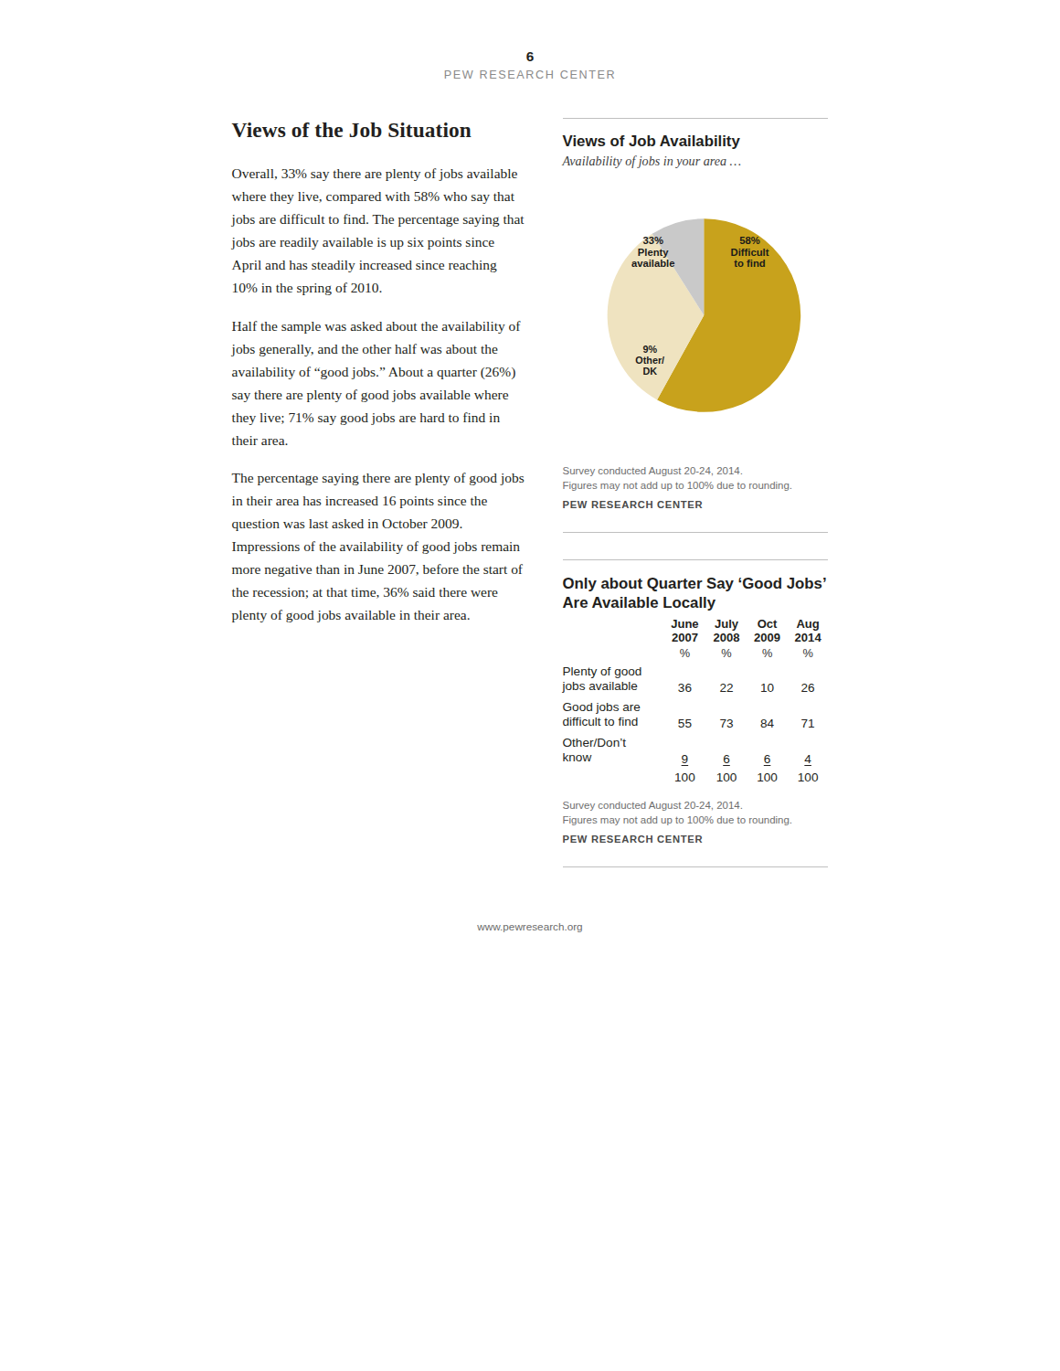6
PEW RESEARCH CENTER
Views of the Job Situation
Overall, 33% say there are plenty of jobs available where they live, compared with 58% who say that jobs are difficult to find. The percentage saying that jobs are readily available is up six points since April and has steadily increased since reaching 10% in the spring of 2010.
Half the sample was asked about the availability of jobs generally, and the other half was about the availability of “good jobs.” About a quarter (26%) say there are plenty of good jobs available where they live; 71% say good jobs are hard to find in their area.
The percentage saying there are plenty of good jobs in their area has increased 16 points since the question was last asked in October 2009. Impressions of the availability of good jobs remain more negative than in June 2007, before the start of the recession; at that time, 36% said there were plenty of good jobs available in their area.
Views of Job Availability
Availability of jobs in your area …
Pie centered at (175,150), r=120. Start at 12 o'clock, clockwise. 58% = 208.8deg -> end angle 208.8 33% = 118.8deg -> 208.8 to 327.6 9% = 32.4deg -> 327.6 to 360 58% Difficult to find 33% Plenty available 9% Other/ DK
Survey conducted August 20-24, 2014. Figures may not add up to 100% due to rounding.
PEW RESEARCH CENTER
Only about Quarter Say ‘Good Jobs’ Are Available Locally
| | June 2007 | July 2008 | Oct 2009 | Aug 2014 |
| --- | --- | --- | --- | --- |
| | % | % | % | % |
| Plenty of good jobs available | 36 | 22 | 10 | 26 |
| Good jobs are difficult to find | 55 | 73 | 84 | 71 |
| Other/Don’t know | 9 | 6 | 6 | 4 |
| | 100 | 100 | 100 | 100 |
Survey conducted August 20-24, 2014. Figures may not add up to 100% due to rounding.
PEW RESEARCH CENTER
www.pewresearch.org